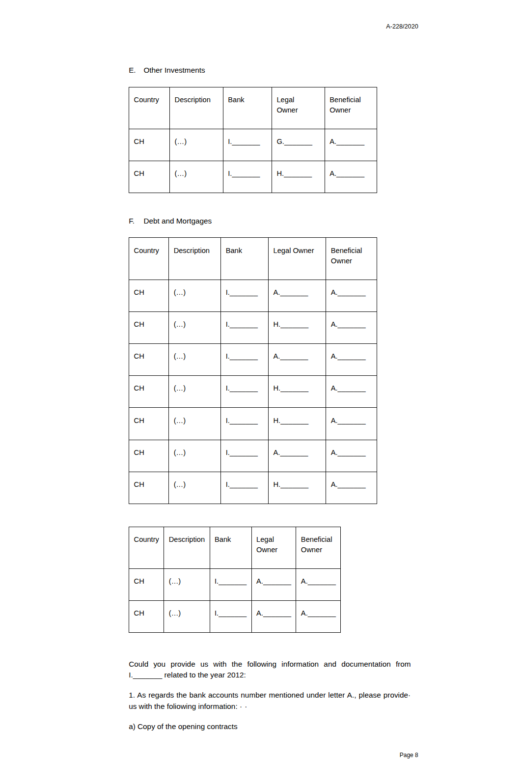A-228/2020
E. Other Investments
| Country | Description | Bank | Legal Owner | Beneficial Owner |
| --- | --- | --- | --- | --- |
| CH | (…) | I. _______ | G. _______ | A. _______ |
| CH | (…) | I. _______ | H. _______ | A. _______ |
F. Debt and Mortgages
| Country | Description | Bank | Legal Owner | Beneficial Owner |
| --- | --- | --- | --- | --- |
| CH | (…) | I. _______ | A. _______ | A. _______ |
| CH | (…) | I. _______ | H. _______ | A. _______ |
| CH | (…) | I. _______ | A. _______ | A. _______ |
| CH | (…) | I. _______ | H. _______ | A. _______ |
| CH | (…) | I. _______ | H. _______ | A. _______ |
| CH | (…) | I. _______ | A. _______ | A. _______ |
| CH | (…) | I. _______ | H. _______ | A. _______ |
| Country | Description | Bank | Legal Owner | Beneficial Owner |
| --- | --- | --- | --- | --- |
| CH | (…) | I. _______ | A. _______ | A. _______ |
| CH | (…) | I. _______ | A. _______ | A. _______ |
Could you provide us with the following information and documentation from I._______ related to the year 2012:
1. As regards the bank accounts number mentioned under letter A., please provide· us with the foliowing information: · ·
a) Copy of the opening contracts
Page 8